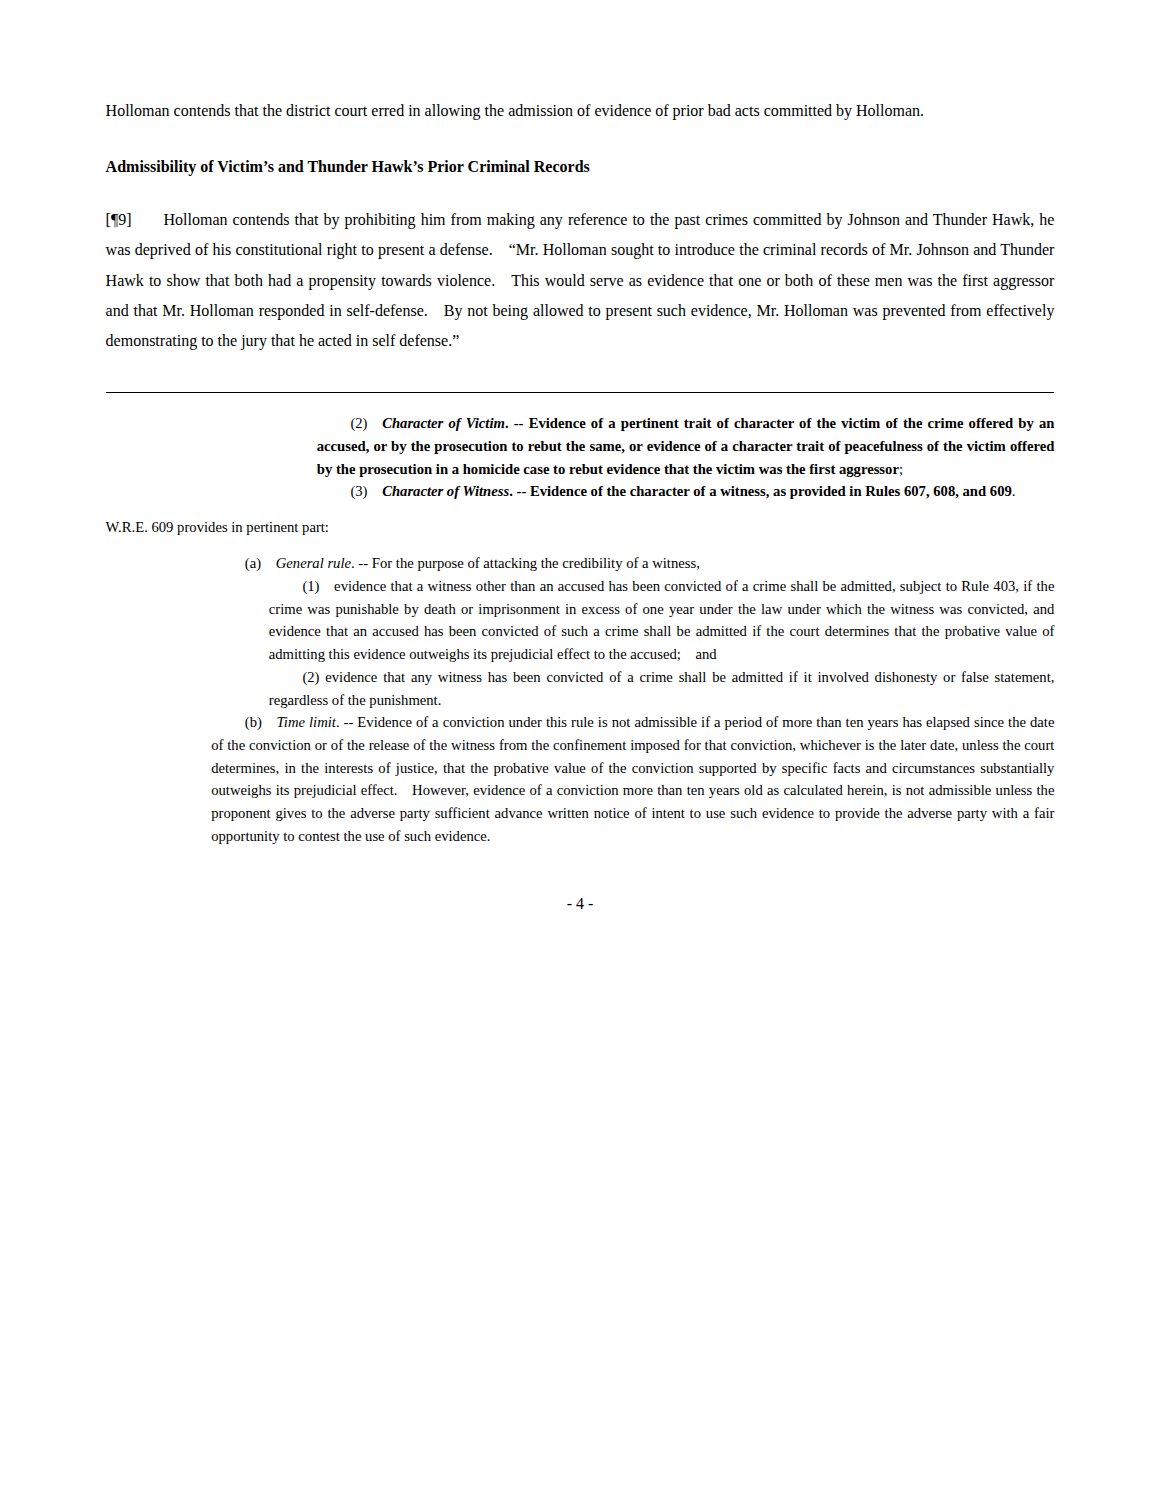Holloman contends that the district court erred in allowing the admission of evidence of prior bad acts committed by Holloman.
Admissibility of Victim’s and Thunder Hawk’s Prior Criminal Records
[¶9]  Holloman contends that by prohibiting him from making any reference to the past crimes committed by Johnson and Thunder Hawk, he was deprived of his constitutional right to present a defense. “Mr. Holloman sought to introduce the criminal records of Mr. Johnson and Thunder Hawk to show that both had a propensity towards violence. This would serve as evidence that one or both of these men was the first aggressor and that Mr. Holloman responded in self-defense. By not being allowed to present such evidence, Mr. Holloman was prevented from effectively demonstrating to the jury that he acted in self defense.”
(2) Character of Victim. -- Evidence of a pertinent trait of character of the victim of the crime offered by an accused, or by the prosecution to rebut the same, or evidence of a character trait of peacefulness of the victim offered by the prosecution in a homicide case to rebut evidence that the victim was the first aggressor;
(3) Character of Witness. -- Evidence of the character of a witness, as provided in Rules 607, 608, and 609.
W.R.E. 609 provides in pertinent part:
(a) General rule. -- For the purpose of attacking the credibility of a witness,
(1) evidence that a witness other than an accused has been convicted of a crime shall be admitted, subject to Rule 403, if the crime was punishable by death or imprisonment in excess of one year under the law under which the witness was convicted, and evidence that an accused has been convicted of such a crime shall be admitted if the court determines that the probative value of admitting this evidence outweighs its prejudicial effect to the accused; and
(2) evidence that any witness has been convicted of a crime shall be admitted if it involved dishonesty or false statement, regardless of the punishment.
(b) Time limit. -- Evidence of a conviction under this rule is not admissible if a period of more than ten years has elapsed since the date of the conviction or of the release of the witness from the confinement imposed for that conviction, whichever is the later date, unless the court determines, in the interests of justice, that the probative value of the conviction supported by specific facts and circumstances substantially outweighs its prejudicial effect. However, evidence of a conviction more than ten years old as calculated herein, is not admissible unless the proponent gives to the adverse party sufficient advance written notice of intent to use such evidence to provide the adverse party with a fair opportunity to contest the use of such evidence.
- 4 -